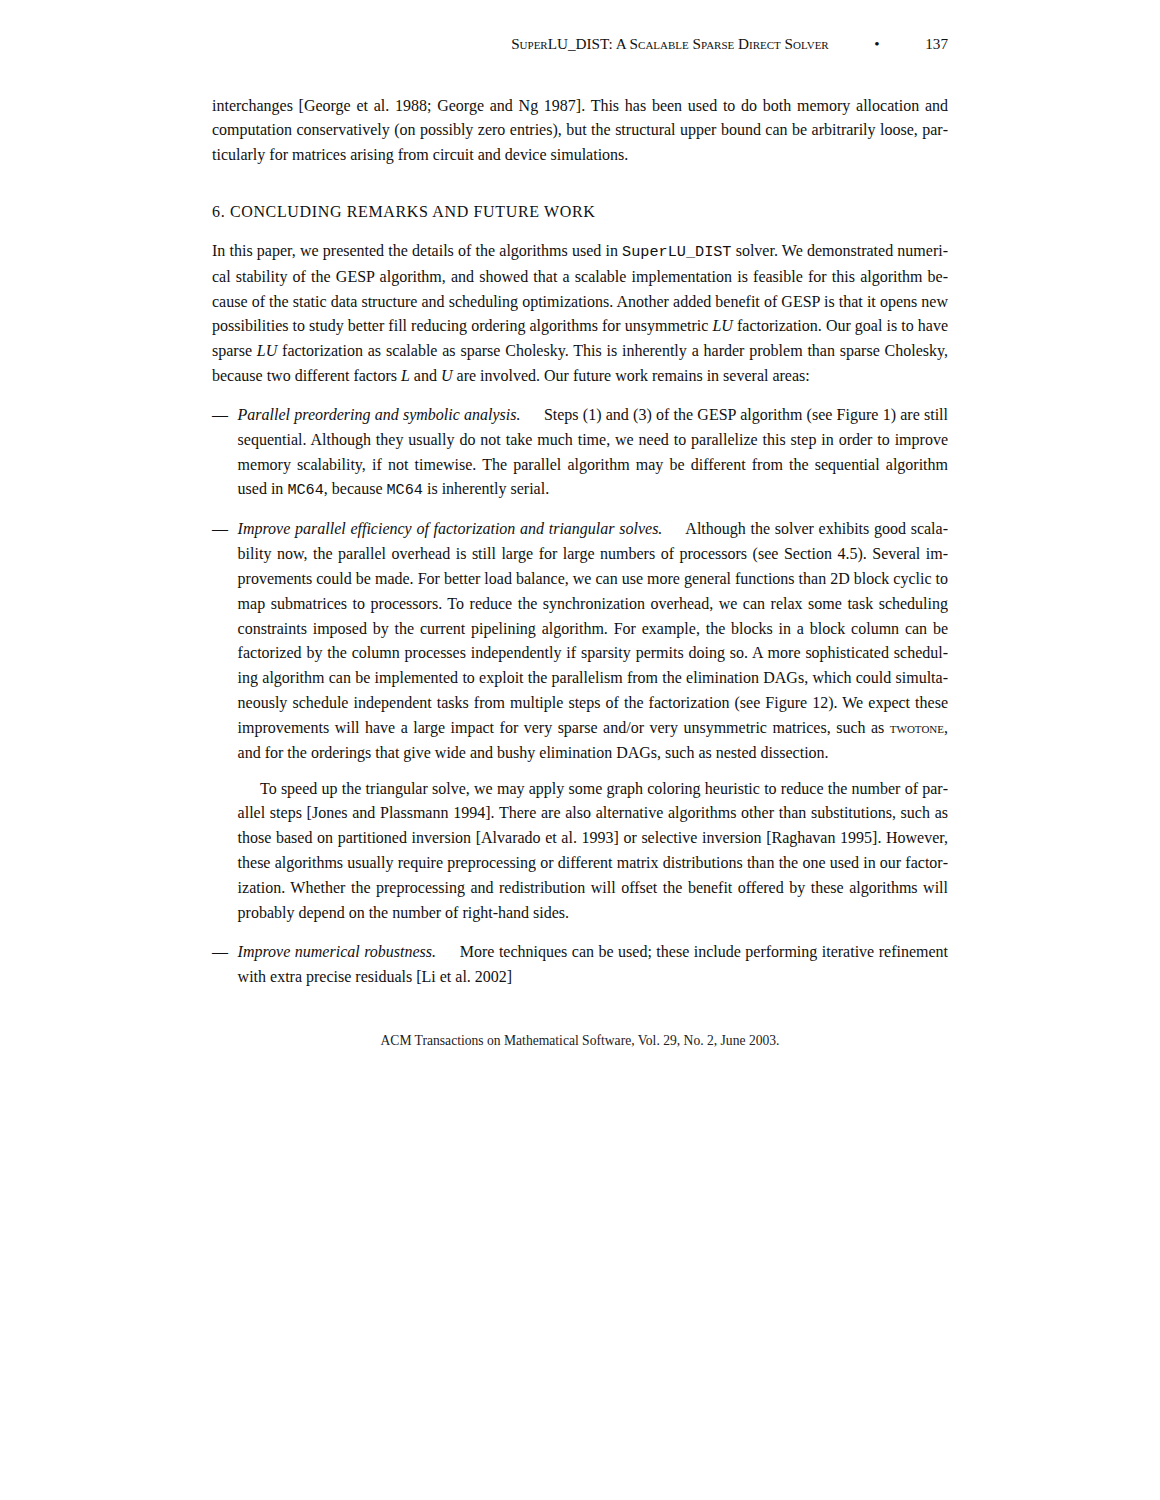SuperLU_DIST: A Scalable Sparse Direct Solver • 137
interchanges [George et al. 1988; George and Ng 1987]. This has been used to do both memory allocation and computation conservatively (on possibly zero entries), but the structural upper bound can be arbitrarily loose, particularly for matrices arising from circuit and device simulations.
6. Concluding Remarks and Future Work
In this paper, we presented the details of the algorithms used in SuperLU_DIST solver. We demonstrated numerical stability of the GESP algorithm, and showed that a scalable implementation is feasible for this algorithm because of the static data structure and scheduling optimizations. Another added benefit of GESP is that it opens new possibilities to study better fill reducing ordering algorithms for unsymmetric LU factorization. Our goal is to have sparse LU factorization as scalable as sparse Cholesky. This is inherently a harder problem than sparse Cholesky, because two different factors L and U are involved. Our future work remains in several areas:
Parallel preordering and symbolic analysis. Steps (1) and (3) of the GESP algorithm (see Figure 1) are still sequential. Although they usually do not take much time, we need to parallelize this step in order to improve memory scalability, if not timewise. The parallel algorithm may be different from the sequential algorithm used in MC64, because MC64 is inherently serial.
Improve parallel efficiency of factorization and triangular solves. Although the solver exhibits good scalability now, the parallel overhead is still large for large numbers of processors (see Section 4.5). Several improvements could be made. For better load balance, we can use more general functions than 2D block cyclic to map submatrices to processors. To reduce the synchronization overhead, we can relax some task scheduling constraints imposed by the current pipelining algorithm. For example, the blocks in a block column can be factorized by the column processes independently if sparsity permits doing so. A more sophisticated scheduling algorithm can be implemented to exploit the parallelism from the elimination DAGs, which could simultaneously schedule independent tasks from multiple steps of the factorization (see Figure 12). We expect these improvements will have a large impact for very sparse and/or very unsymmetric matrices, such as twotone, and for the orderings that give wide and bushy elimination DAGs, such as nested dissection.
To speed up the triangular solve, we may apply some graph coloring heuristic to reduce the number of parallel steps [Jones and Plassmann 1994]. There are also alternative algorithms other than substitutions, such as those based on partitioned inversion [Alvarado et al. 1993] or selective inversion [Raghavan 1995]. However, these algorithms usually require preprocessing or different matrix distributions than the one used in our factorization. Whether the preprocessing and redistribution will offset the benefit offered by these algorithms will probably depend on the number of right-hand sides.
Improve numerical robustness. More techniques can be used; these include performing iterative refinement with extra precise residuals [Li et al. 2002]
ACM Transactions on Mathematical Software, Vol. 29, No. 2, June 2003.